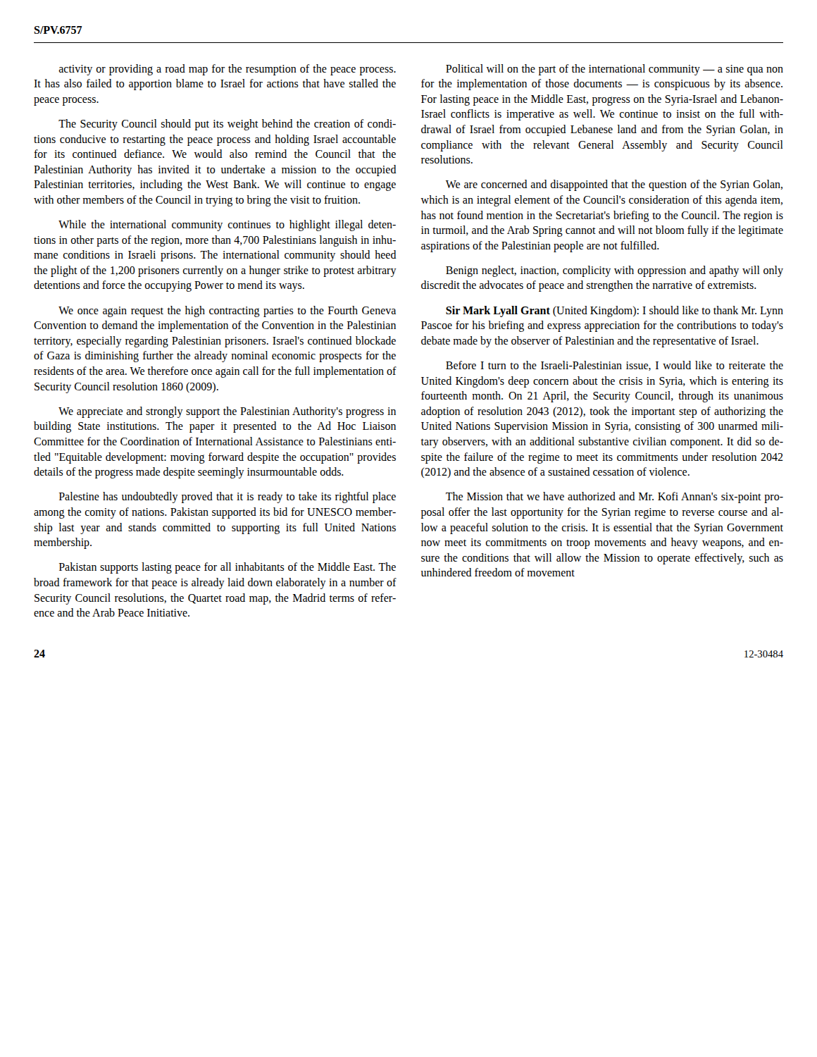S/PV.6757
activity or providing a road map for the resumption of the peace process. It has also failed to apportion blame to Israel for actions that have stalled the peace process.
The Security Council should put its weight behind the creation of conditions conducive to restarting the peace process and holding Israel accountable for its continued defiance. We would also remind the Council that the Palestinian Authority has invited it to undertake a mission to the occupied Palestinian territories, including the West Bank. We will continue to engage with other members of the Council in trying to bring the visit to fruition.
While the international community continues to highlight illegal detentions in other parts of the region, more than 4,700 Palestinians languish in inhumane conditions in Israeli prisons. The international community should heed the plight of the 1,200 prisoners currently on a hunger strike to protest arbitrary detentions and force the occupying Power to mend its ways.
We once again request the high contracting parties to the Fourth Geneva Convention to demand the implementation of the Convention in the Palestinian territory, especially regarding Palestinian prisoners. Israel's continued blockade of Gaza is diminishing further the already nominal economic prospects for the residents of the area. We therefore once again call for the full implementation of Security Council resolution 1860 (2009).
We appreciate and strongly support the Palestinian Authority's progress in building State institutions. The paper it presented to the Ad Hoc Liaison Committee for the Coordination of International Assistance to Palestinians entitled "Equitable development: moving forward despite the occupation" provides details of the progress made despite seemingly insurmountable odds.
Palestine has undoubtedly proved that it is ready to take its rightful place among the comity of nations. Pakistan supported its bid for UNESCO membership last year and stands committed to supporting its full United Nations membership.
Pakistan supports lasting peace for all inhabitants of the Middle East. The broad framework for that peace is already laid down elaborately in a number of Security Council resolutions, the Quartet road map, the Madrid terms of reference and the Arab Peace Initiative.
Political will on the part of the international community — a sine qua non for the implementation of those documents — is conspicuous by its absence. For lasting peace in the Middle East, progress on the Syria-Israel and Lebanon-Israel conflicts is imperative as well. We continue to insist on the full withdrawal of Israel from occupied Lebanese land and from the Syrian Golan, in compliance with the relevant General Assembly and Security Council resolutions.
We are concerned and disappointed that the question of the Syrian Golan, which is an integral element of the Council's consideration of this agenda item, has not found mention in the Secretariat's briefing to the Council. The region is in turmoil, and the Arab Spring cannot and will not bloom fully if the legitimate aspirations of the Palestinian people are not fulfilled.
Benign neglect, inaction, complicity with oppression and apathy will only discredit the advocates of peace and strengthen the narrative of extremists.
Sir Mark Lyall Grant (United Kingdom): I should like to thank Mr. Lynn Pascoe for his briefing and express appreciation for the contributions to today's debate made by the observer of Palestinian and the representative of Israel.
Before I turn to the Israeli-Palestinian issue, I would like to reiterate the United Kingdom's deep concern about the crisis in Syria, which is entering its fourteenth month. On 21 April, the Security Council, through its unanimous adoption of resolution 2043 (2012), took the important step of authorizing the United Nations Supervision Mission in Syria, consisting of 300 unarmed military observers, with an additional substantive civilian component. It did so despite the failure of the regime to meet its commitments under resolution 2042 (2012) and the absence of a sustained cessation of violence.
The Mission that we have authorized and Mr. Kofi Annan's six-point proposal offer the last opportunity for the Syrian regime to reverse course and allow a peaceful solution to the crisis. It is essential that the Syrian Government now meet its commitments on troop movements and heavy weapons, and ensure the conditions that will allow the Mission to operate effectively, such as unhindered freedom of movement
24 12-30484